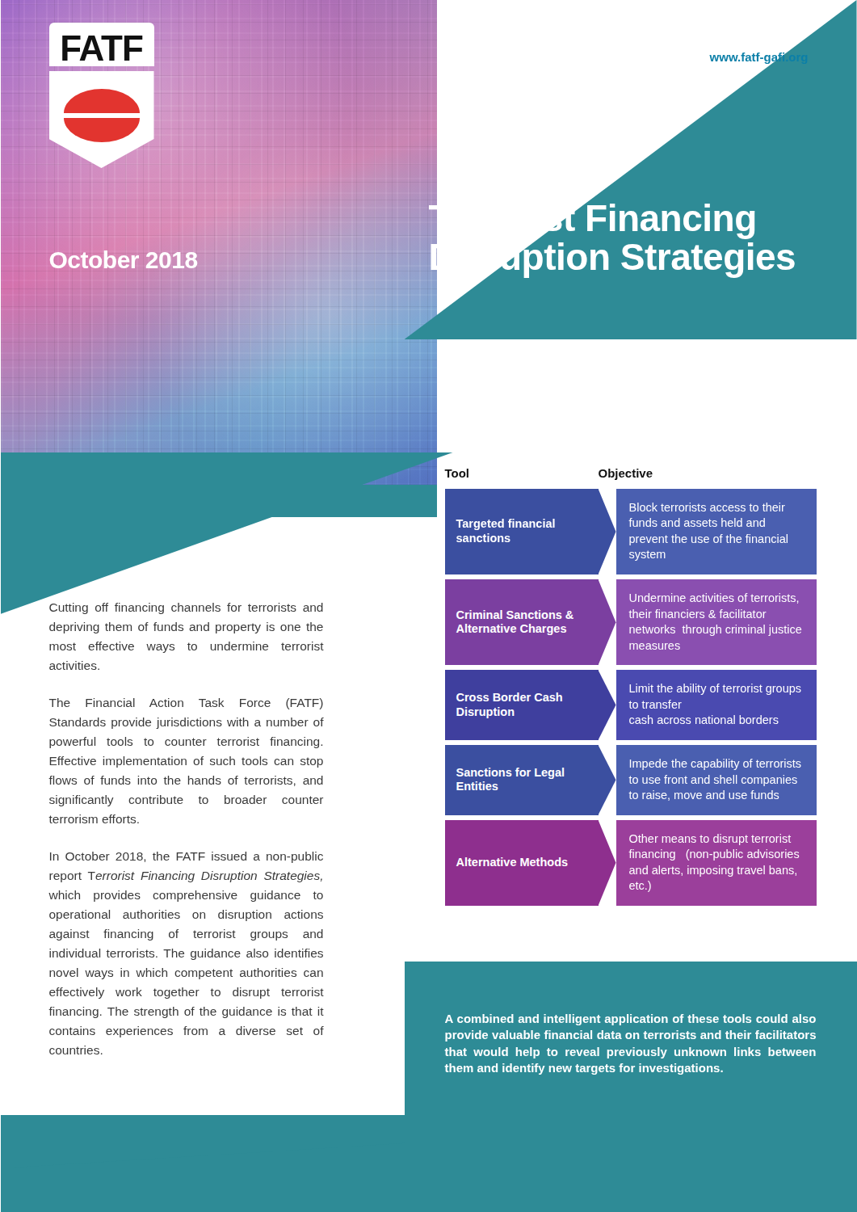FATF
www.fatf-gafi.org
Terrorist Financing
Disruption Strategies
October 2018
Cutting off financing channels for terrorists and depriving them of funds and property is one the most effective ways to undermine terrorist activities.
The Financial Action Task Force (FATF) Standards provide jurisdictions with a number of powerful tools to counter terrorist financing. Effective implementation of such tools can stop flows of funds into the hands of terrorists, and significantly contribute to broader counter terrorism efforts.
In October 2018, the FATF issued a non-public report Terrorist Financing Disruption Strategies, which provides comprehensive guidance to operational authorities on disruption actions against financing of terrorist groups and individual terrorists. The guidance also identifies novel ways in which competent authorities can effectively work together to disrupt terrorist financing. The strength of the guidance is that it contains experiences from a diverse set of countries.
Tool
Objective
Targeted financial sanctions
Block terrorists access to their funds and assets held and prevent the use of the financial system
Criminal Sanctions & Alternative Charges
Undermine activities of terrorists, their financiers & facilitator networks through criminal justice measures
Cross Border Cash Disruption
Limit the ability of terrorist groups to transfer
cash across national borders
Sanctions for Legal Entities
Impede the capability of terrorists to use front and shell companies to raise, move and use funds
Alternative Methods
Other means to disrupt terrorist financing (non-public advisories and alerts, imposing travel bans, etc.)
A combined and intelligent application of these tools could also provide valuable financial data on terrorists and their facilitators that would help to reveal previously unknown links between them and identify new targets for investigations.